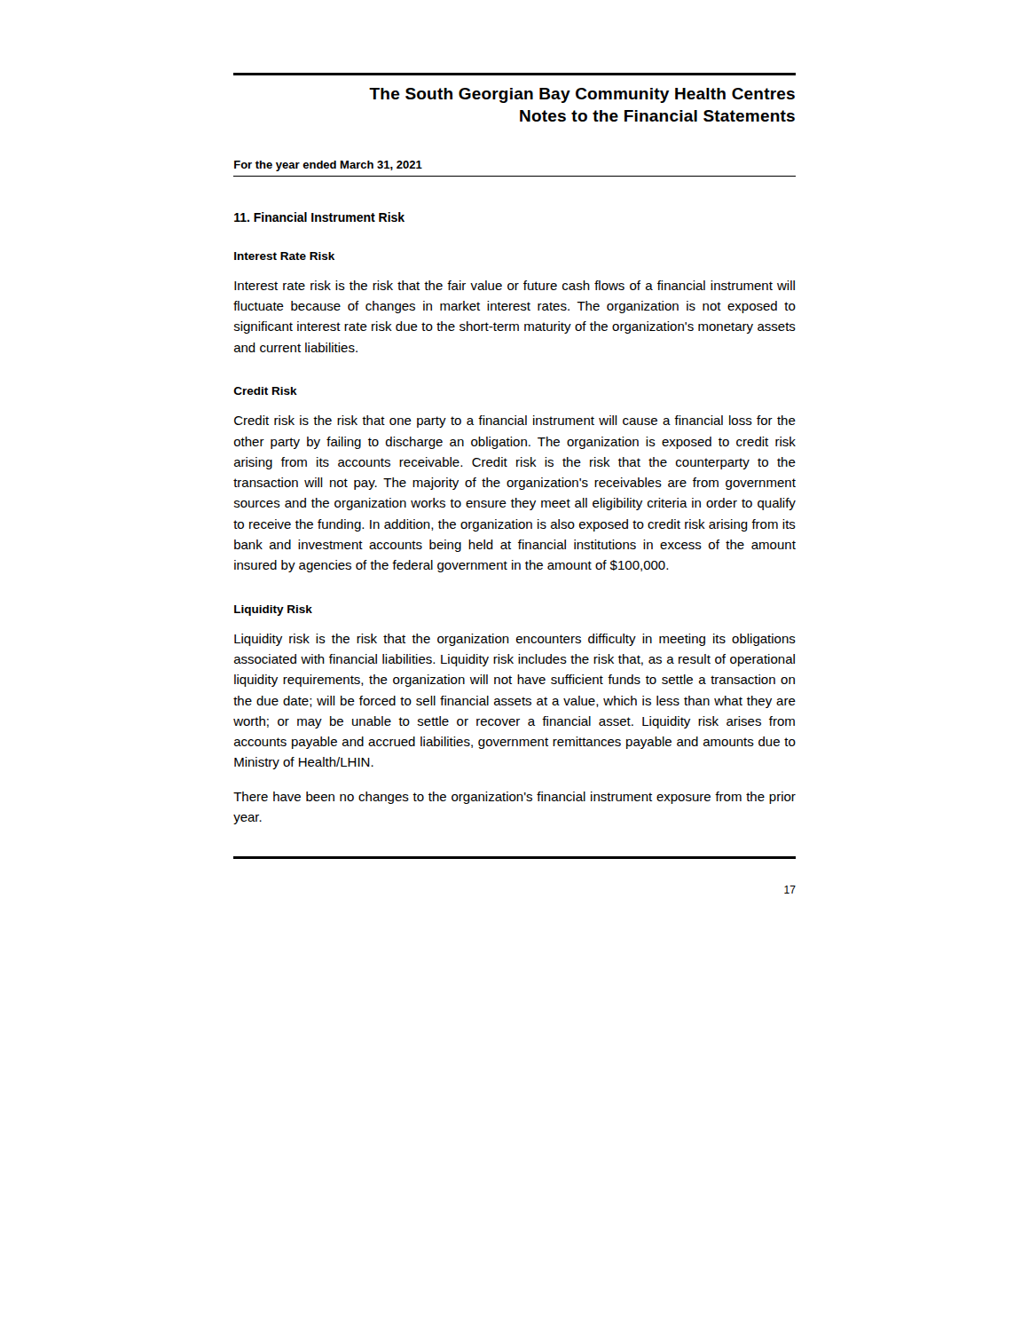The South Georgian Bay Community Health Centres
Notes to the Financial Statements
For the year ended March 31, 2021
11. Financial Instrument Risk
Interest Rate Risk
Interest rate risk is the risk that the fair value or future cash flows of a financial instrument will fluctuate because of changes in market interest rates. The organization is not exposed to significant interest rate risk due to the short-term maturity of the organization's monetary assets and current liabilities.
Credit Risk
Credit risk is the risk that one party to a financial instrument will cause a financial loss for the other party by failing to discharge an obligation. The organization is exposed to credit risk arising from its accounts receivable. Credit risk is the risk that the counterparty to the transaction will not pay. The majority of the organization's receivables are from government sources and the organization works to ensure they meet all eligibility criteria in order to qualify to receive the funding. In addition, the organization is also exposed to credit risk arising from its bank and investment accounts being held at financial institutions in excess of the amount insured by agencies of the federal government in the amount of $100,000.
Liquidity Risk
Liquidity risk is the risk that the organization encounters difficulty in meeting its obligations associated with financial liabilities. Liquidity risk includes the risk that, as a result of operational liquidity requirements, the organization will not have sufficient funds to settle a transaction on the due date; will be forced to sell financial assets at a value, which is less than what they are worth; or may be unable to settle or recover a financial asset. Liquidity risk arises from accounts payable and accrued liabilities, government remittances payable and amounts due to Ministry of Health/LHIN.
There have been no changes to the organization's financial instrument exposure from the prior year.
17